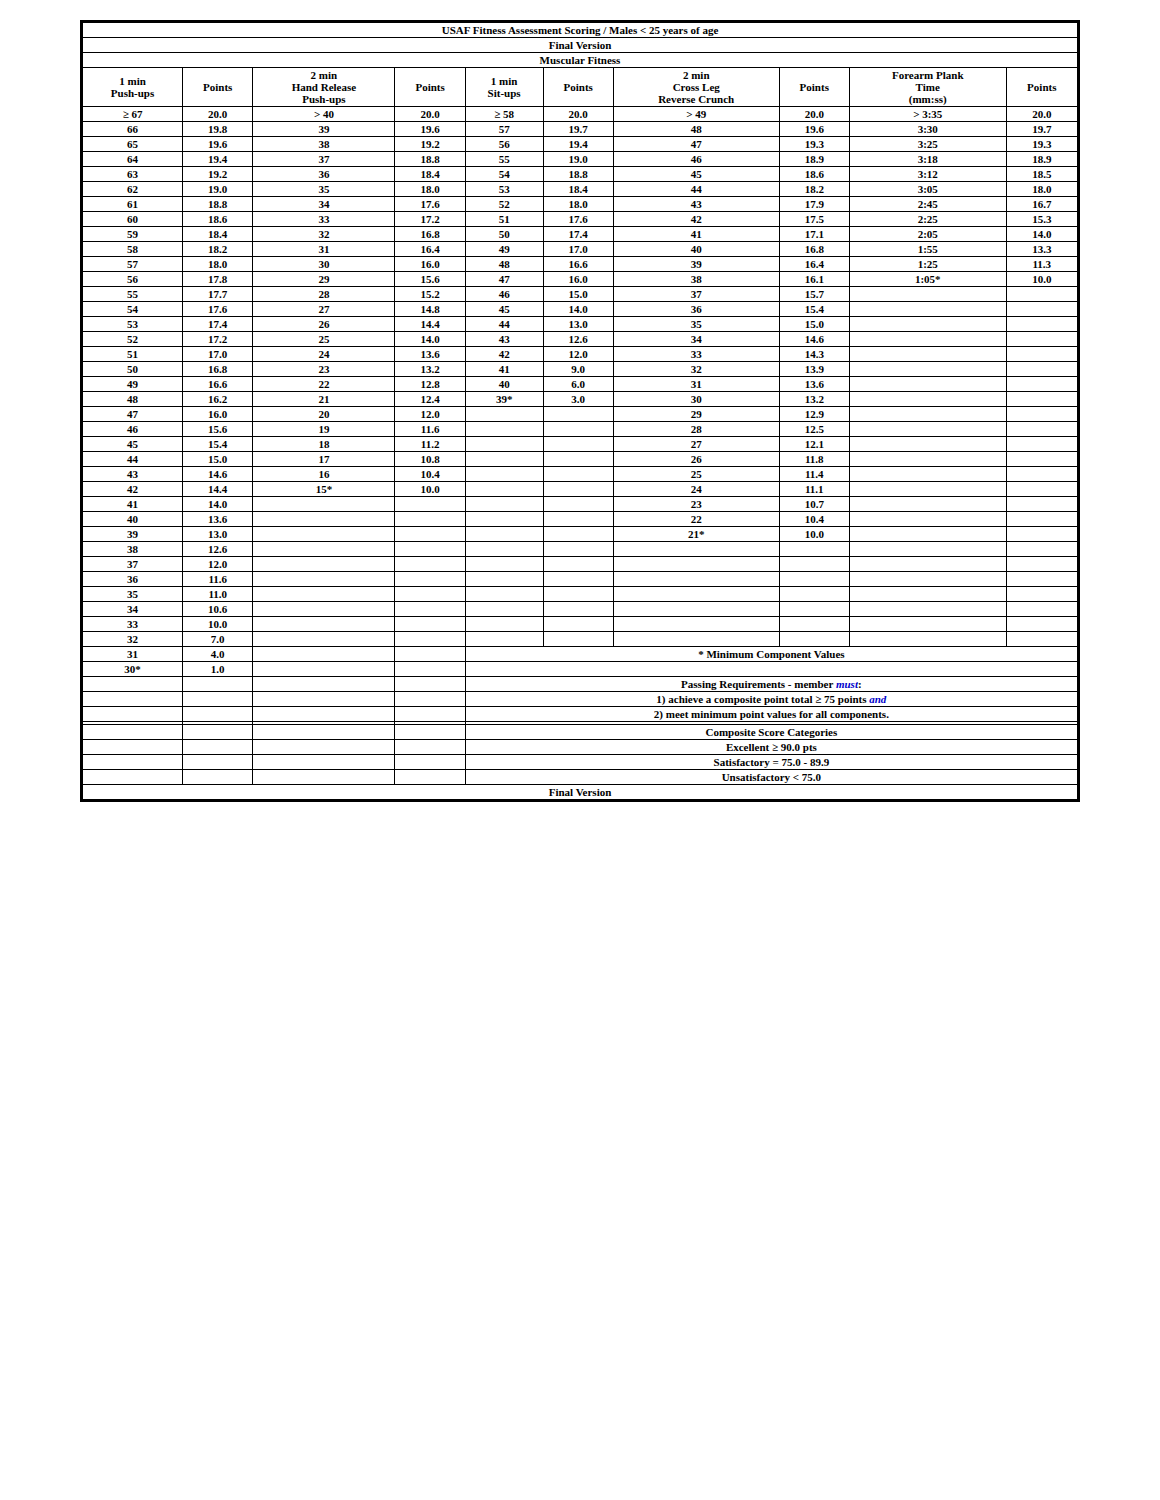| USAF Fitness Assessment Scoring / Males < 25 years of age |
| Final Version |
| Muscular Fitness |
| 1 min Push-ups | Points | 2 min Hand Release Push-ups | Points | 1 min Sit-ups | Points | 2 min Cross Leg Reverse Crunch | Points | Forearm Plank Time (mm:ss) | Points |
| ≥ 67 | 20.0 | > 40 | 20.0 | ≥ 58 | 20.0 | > 49 | 20.0 | > 3:35 | 20.0 |
| 66 | 19.8 | 39 | 19.6 | 57 | 19.7 | 48 | 19.6 | 3:30 | 19.7 |
| 65 | 19.6 | 38 | 19.2 | 56 | 19.4 | 47 | 19.3 | 3:25 | 19.3 |
| 64 | 19.4 | 37 | 18.8 | 55 | 19.0 | 46 | 18.9 | 3:18 | 18.9 |
| 63 | 19.2 | 36 | 18.4 | 54 | 18.8 | 45 | 18.6 | 3:12 | 18.5 |
| 62 | 19.0 | 35 | 18.0 | 53 | 18.4 | 44 | 18.2 | 3:05 | 18.0 |
| 61 | 18.8 | 34 | 17.6 | 52 | 18.0 | 43 | 17.9 | 2:45 | 16.7 |
| 60 | 18.6 | 33 | 17.2 | 51 | 17.6 | 42 | 17.5 | 2:25 | 15.3 |
| 59 | 18.4 | 32 | 16.8 | 50 | 17.4 | 41 | 17.1 | 2:05 | 14.0 |
| 58 | 18.2 | 31 | 16.4 | 49 | 17.0 | 40 | 16.8 | 1:55 | 13.3 |
| 57 | 18.0 | 30 | 16.0 | 48 | 16.6 | 39 | 16.4 | 1:25 | 11.3 |
| 56 | 17.8 | 29 | 15.6 | 47 | 16.0 | 38 | 16.1 | 1:05* | 10.0 |
| 55 | 17.7 | 28 | 15.2 | 46 | 15.0 | 37 | 15.7 | | |
| 54 | 17.6 | 27 | 14.8 | 45 | 14.0 | 36 | 15.4 | | |
| 53 | 17.4 | 26 | 14.4 | 44 | 13.0 | 35 | 15.0 | | |
| 52 | 17.2 | 25 | 14.0 | 43 | 12.6 | 34 | 14.6 | | |
| 51 | 17.0 | 24 | 13.6 | 42 | 12.0 | 33 | 14.3 | | |
| 50 | 16.8 | 23 | 13.2 | 41 | 9.0 | 32 | 13.9 | | |
| 49 | 16.6 | 22 | 12.8 | 40 | 6.0 | 31 | 13.6 | | |
| 48 | 16.2 | 21 | 12.4 | 39* | 3.0 | 30 | 13.2 | | |
| 47 | 16.0 | 20 | 12.0 | | | 29 | 12.9 | | |
| 46 | 15.6 | 19 | 11.6 | | | 28 | 12.5 | | |
| 45 | 15.4 | 18 | 11.2 | | | 27 | 12.1 | | |
| 44 | 15.0 | 17 | 10.8 | | | 26 | 11.8 | | |
| 43 | 14.6 | 16 | 10.4 | | | 25 | 11.4 | | |
| 42 | 14.4 | 15* | 10.0 | | | 24 | 11.1 | | |
| 41 | 14.0 | | | | | 23 | 10.7 | | |
| 40 | 13.6 | | | | | 22 | 10.4 | | |
| 39 | 13.0 | | | | | 21* | 10.0 | | |
| 38 | 12.6 | | | | | | | | |
| 37 | 12.0 | | | | | | | | |
| 36 | 11.6 | | | | | | | | |
| 35 | 11.0 | | | | | | | | |
| 34 | 10.6 | | | | | | | | |
| 33 | 10.0 | | | | | | | | |
| 32 | 7.0 | | | | | | | | |
| 31 | 4.0 | | | * Minimum Component Values |
| 30* | 1.0 | | | |
| | | | | Passing Requirements - member must : |
| | | | | 1) achieve a composite point total ≥ 75 points and |
| | | | | 2) meet minimum point values for all components. |
| | | | | Composite Score Categories |
| | | | | Excellent ≥ 90.0 pts |
| | | | | Satisfactory = 75.0 - 89.9 |
| | | | | Unsatisfactory < 75.0 |
| Final Version |